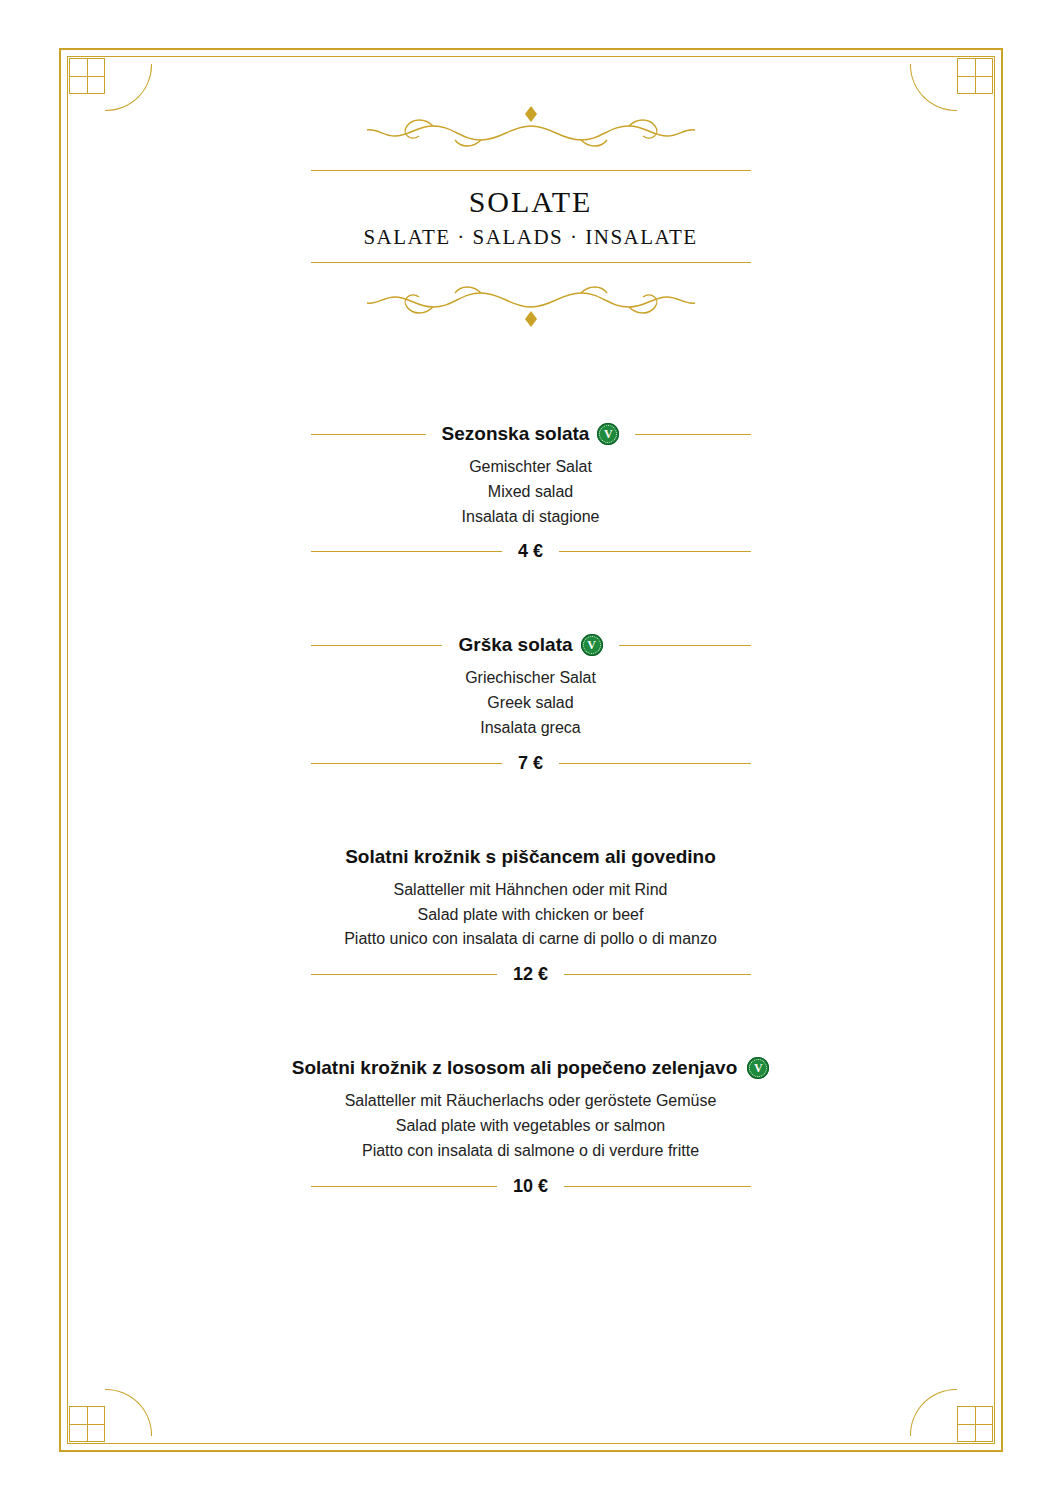SOLATE
SALATE · SALADS · INSALATE
Sezonska solata
Gemischter Salat
Mixed salad
Insalata di stagione
4 €
Grška solata
Griechischer Salat
Greek salad
Insalata greca
7 €
Solatni krožnik s piščancem ali govedino
Salatteller mit Hähnchen oder mit Rind
Salad plate with chicken or beef
Piatto unico con insalata di carne di pollo o di manzo
12 €
Solatni krožnik z lososom ali popečeno zelenjavo
Salatteller mit Räucherlachs oder geröstete Gemüse
Salad plate with vegetables or salmon
Piatto con insalata di salmone o di verdure fritte
10 €